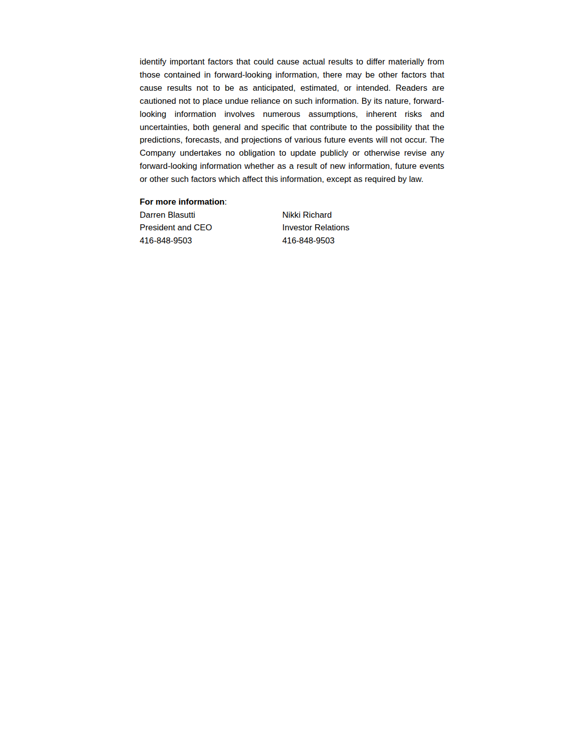identify important factors that could cause actual results to differ materially from those contained in forward-looking information, there may be other factors that cause results not to be as anticipated, estimated, or intended. Readers are cautioned not to place undue reliance on such information. By its nature, forward-looking information involves numerous assumptions, inherent risks and uncertainties, both general and specific that contribute to the possibility that the predictions, forecasts, and projections of various future events will not occur. The Company undertakes no obligation to update publicly or otherwise revise any forward-looking information whether as a result of new information, future events or other such factors which affect this information, except as required by law.
For more information:
| Darren Blasutti | Nikki Richard |
| President and CEO | Investor Relations |
| 416-848-9503 | 416-848-9503 |